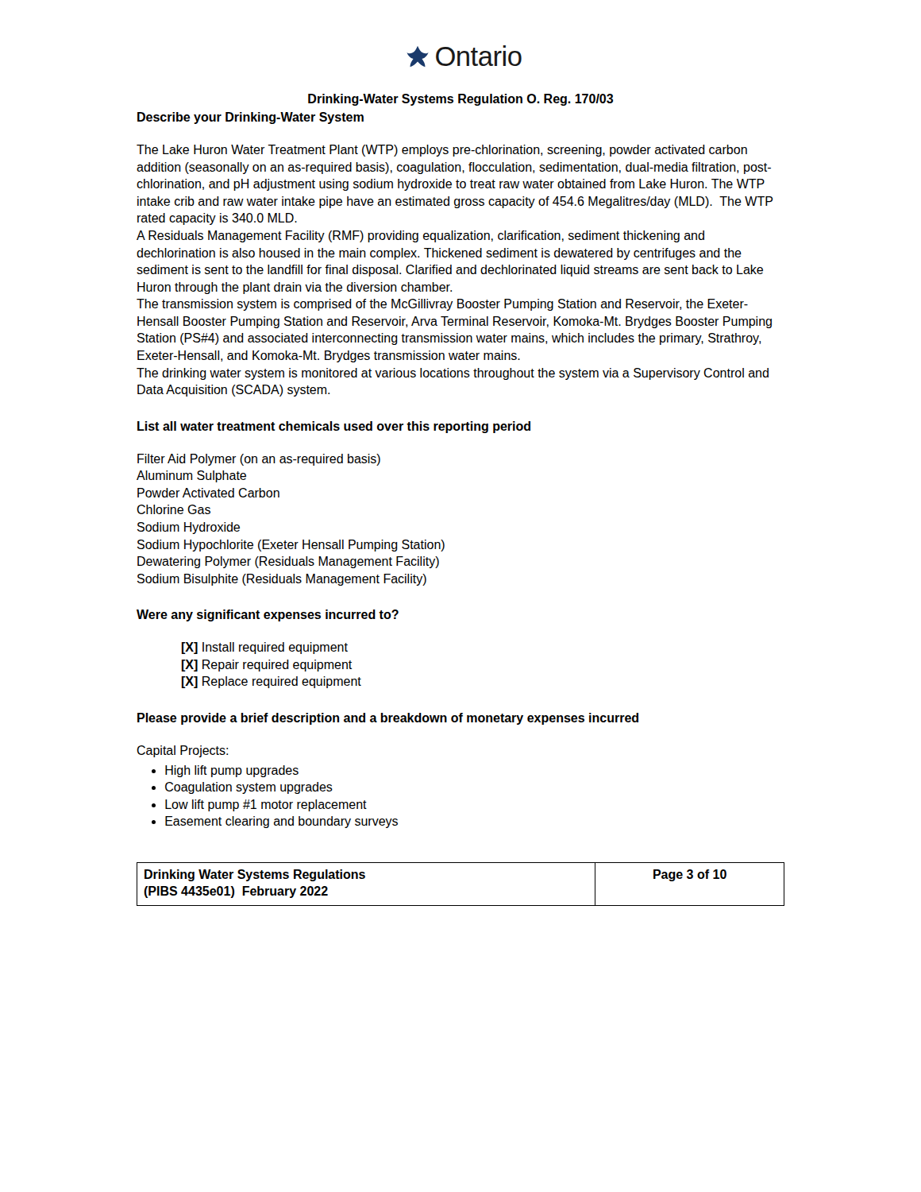Ontario
Drinking-Water Systems Regulation O. Reg. 170/03
Describe your Drinking-Water System
The Lake Huron Water Treatment Plant (WTP) employs pre-chlorination, screening, powder activated carbon addition (seasonally on an as-required basis), coagulation, flocculation, sedimentation, dual-media filtration, post-chlorination, and pH adjustment using sodium hydroxide to treat raw water obtained from Lake Huron. The WTP intake crib and raw water intake pipe have an estimated gross capacity of 454.6 Megalitres/day (MLD). The WTP rated capacity is 340.0 MLD.
A Residuals Management Facility (RMF) providing equalization, clarification, sediment thickening and dechlorination is also housed in the main complex. Thickened sediment is dewatered by centrifuges and the sediment is sent to the landfill for final disposal. Clarified and dechlorinated liquid streams are sent back to Lake Huron through the plant drain via the diversion chamber.
The transmission system is comprised of the McGillivray Booster Pumping Station and Reservoir, the Exeter-Hensall Booster Pumping Station and Reservoir, Arva Terminal Reservoir, Komoka-Mt. Brydges Booster Pumping Station (PS#4) and associated interconnecting transmission water mains, which includes the primary, Strathroy, Exeter-Hensall, and Komoka-Mt. Brydges transmission water mains.
The drinking water system is monitored at various locations throughout the system via a Supervisory Control and Data Acquisition (SCADA) system.
List all water treatment chemicals used over this reporting period
Filter Aid Polymer (on an as-required basis)
Aluminum Sulphate
Powder Activated Carbon
Chlorine Gas
Sodium Hydroxide
Sodium Hypochlorite (Exeter Hensall Pumping Station)
Dewatering Polymer (Residuals Management Facility)
Sodium Bisulphite (Residuals Management Facility)
Were any significant expenses incurred to?
[X] Install required equipment
[X] Repair required equipment
[X] Replace required equipment
Please provide a brief description and a breakdown of monetary expenses incurred
Capital Projects:
High lift pump upgrades
Coagulation system upgrades
Low lift pump #1 motor replacement
Easement clearing and boundary surveys
Drinking Water Systems Regulations
(PIBS 4435e01) February 2022
Page 3 of 10